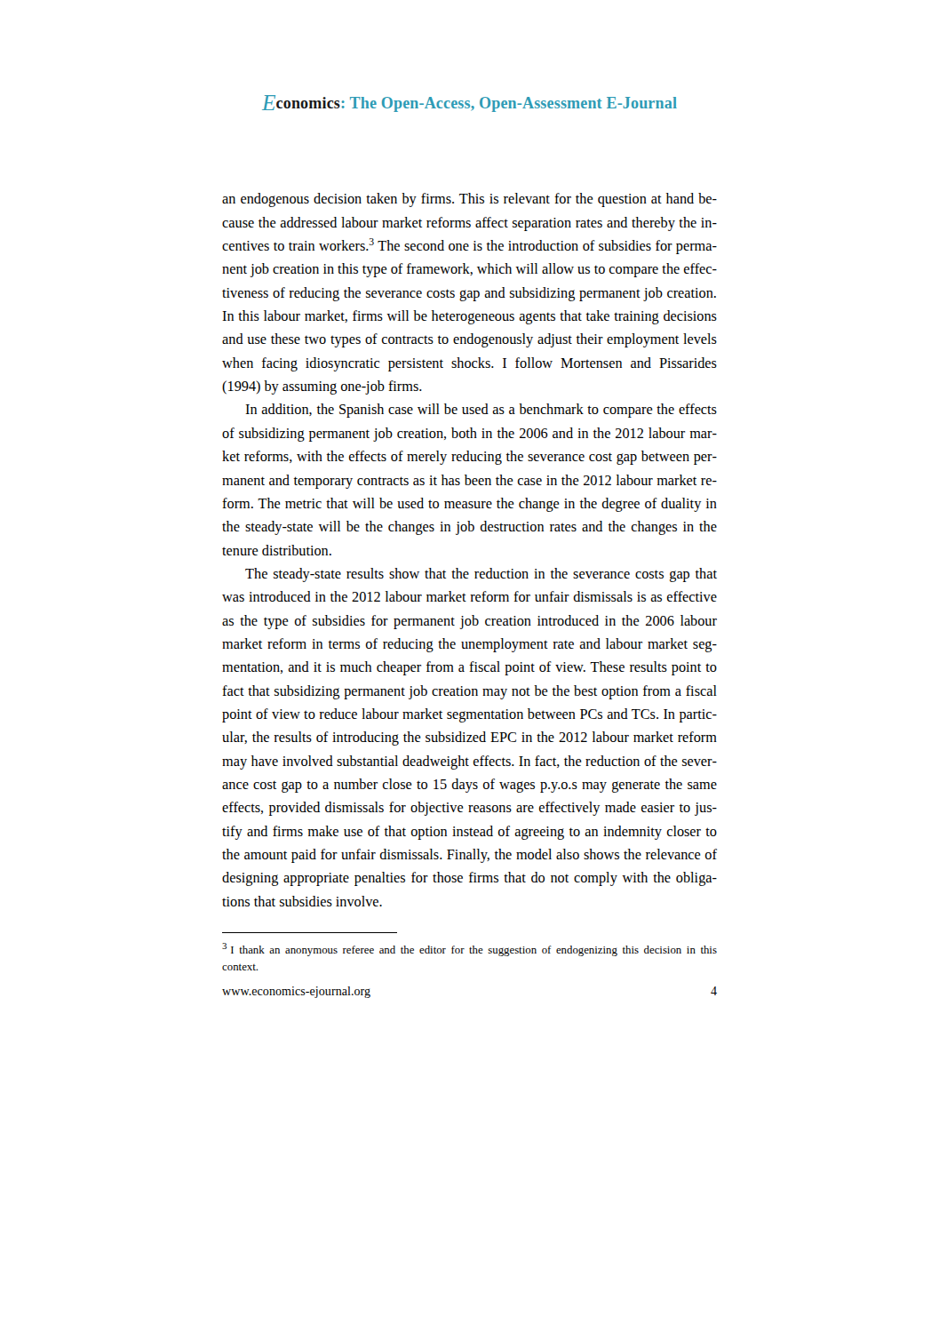Economics: The Open-Access, Open-Assessment E-Journal
an endogenous decision taken by firms. This is relevant for the question at hand because the addressed labour market reforms affect separation rates and thereby the incentives to train workers.3 The second one is the introduction of subsidies for permanent job creation in this type of framework, which will allow us to compare the effectiveness of reducing the severance costs gap and subsidizing permanent job creation. In this labour market, firms will be heterogeneous agents that take training decisions and use these two types of contracts to endogenously adjust their employment levels when facing idiosyncratic persistent shocks. I follow Mortensen and Pissarides (1994) by assuming one-job firms.
In addition, the Spanish case will be used as a benchmark to compare the effects of subsidizing permanent job creation, both in the 2006 and in the 2012 labour market reforms, with the effects of merely reducing the severance cost gap between permanent and temporary contracts as it has been the case in the 2012 labour market reform. The metric that will be used to measure the change in the degree of duality in the steady-state will be the changes in job destruction rates and the changes in the tenure distribution.
The steady-state results show that the reduction in the severance costs gap that was introduced in the 2012 labour market reform for unfair dismissals is as effective as the type of subsidies for permanent job creation introduced in the 2006 labour market reform in terms of reducing the unemployment rate and labour market segmentation, and it is much cheaper from a fiscal point of view. These results point to fact that subsidizing permanent job creation may not be the best option from a fiscal point of view to reduce labour market segmentation between PCs and TCs. In particular, the results of introducing the subsidized EPC in the 2012 labour market reform may have involved substantial deadweight effects. In fact, the reduction of the severance cost gap to a number close to 15 days of wages p.y.o.s may generate the same effects, provided dismissals for objective reasons are effectively made easier to justify and firms make use of that option instead of agreeing to an indemnity closer to the amount paid for unfair dismissals. Finally, the model also shows the relevance of designing appropriate penalties for those firms that do not comply with the obligations that subsidies involve.
3 I thank an anonymous referee and the editor for the suggestion of endogenizing this decision in this context.
www.economics-ejournal.org 4